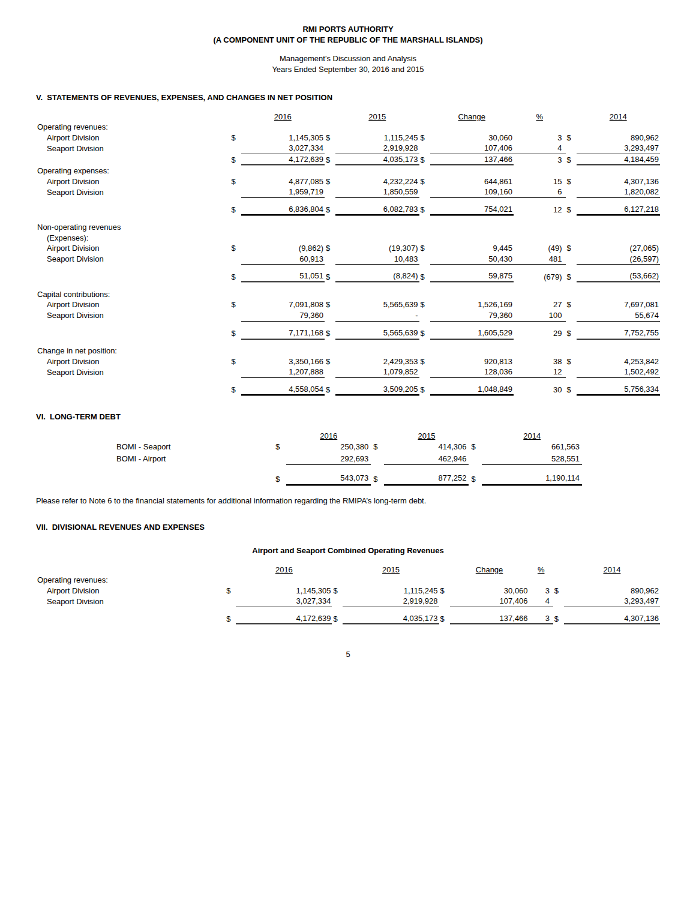RMI PORTS AUTHORITY
(A COMPONENT UNIT OF THE REPUBLIC OF THE MARSHALL ISLANDS)
Management’s Discussion and Analysis
Years Ended September 30, 2016 and 2015
V. STATEMENTS OF REVENUES, EXPENSES, AND CHANGES IN NET POSITION
| | | 2016 | | 2015 | | Change | % | | 2014 |
| Operating revenues: | |
| Airport Division | $ | 1,145,305 | $ | 1,115,245 | $ | 30,060 | 3 | $ | 890,962 |
| Seaport Division | | 3,027,334 | | 2,919,928 | | 107,406 | 4 | | 3,293,497 |
| | $ | 4,172,639 | $ | 4,035,173 | $ | 137,466 | 3 | $ | 4,184,459 |
| Operating expenses: | |
| Airport Division | $ | 4,877,085 | $ | 4,232,224 | $ | 644,861 | 15 | $ | 4,307,136 |
| Seaport Division | | 1,959,719 | | 1,850,559 | | 109,160 | 6 | | 1,820,082 |
| | $ | 6,836,804 | $ | 6,082,783 | $ | 754,021 | 12 | $ | 6,127,218 |
| Non-operating revenues | |
| (Expenses): | |
| Airport Division | $ | (9,862) | $ | (19,307) | $ | 9,445 | (49) | $ | (27,065) |
| Seaport Division | | 60,913 | | 10,483 | | 50,430 | 481 | | (26,597) |
| | $ | 51,051 | $ | (8,824) | $ | 59,875 | (679) | $ | (53,662) |
| Capital contributions: | |
| Airport Division | $ | 7,091,808 | $ | 5,565,639 | $ | 1,526,169 | 27 | $ | 7,697,081 |
| Seaport Division | | 79,360 | | - | | 79,360 | 100 | | 55,674 |
| | $ | 7,171,168 | $ | 5,565,639 | $ | 1,605,529 | 29 | $ | 7,752,755 |
| Change in net position: | |
| Airport Division | $ | 3,350,166 | $ | 2,429,353 | $ | 920,813 | 38 | $ | 4,253,842 |
| Seaport Division | | 1,207,888 | | 1,079,852 | | 128,036 | 12 | | 1,502,492 |
| | $ | 4,558,054 | $ | 3,509,205 | $ | 1,048,849 | 30 | $ | 5,756,334 |
VI. LONG-TERM DEBT
| | | 2016 | | 2015 | | 2014 |
| BOMI - Seaport | $ | 250,380 | $ | 414,306 | $ | 661,563 |
| BOMI - Airport | | 292,693 | | 462,946 | | 528,551 |
| | $ | 543,073 | $ | 877,252 | $ | 1,190,114 |
Please refer to Note 6 to the financial statements for additional information regarding the RMIPA’s long-term debt.
VII. DIVISIONAL REVENUES AND EXPENSES
Airport and Seaport Combined Operating Revenues
| | | 2016 | | 2015 | | Change | % | | 2014 |
| Operating revenues: | |
| Airport Division | $ | 1,145,305 | $ | 1,115,245 | $ | 30,060 | 3 | $ | 890,962 |
| Seaport Division | | 3,027,334 | | 2,919,928 | | 107,406 | 4 | | 3,293,497 |
| | $ | 4,172,639 | $ | 4,035,173 | $ | 137,466 | 3 | $ | 4,307,136 |
5